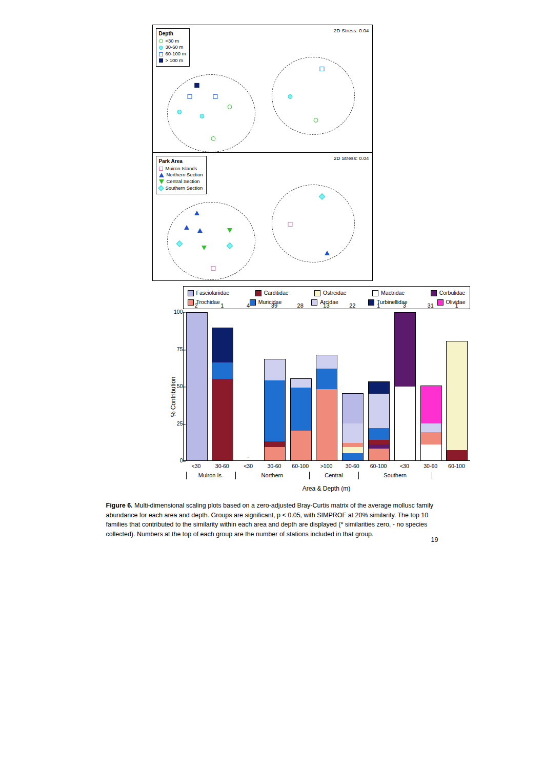2D Stress: 0.04
Depth
<30 m
30-60 m
60-100 m
> 100 m
2D Stress: 0.04
Park Area
Muiron Islands
Northern Section
Central Section
Southern Section
Fasciolariidae Carditidae Ostreidae Mactridae Corbulidae
Trochidae Muricidae Arcidae Turbinellidae Olividae
% Contribution
100
75
50
25
0
2
1
4
-
39
28
13
22
1
3
31
1
<30 30-60 <30 30-60 60-100 >100 30-60 60-100 <30 30-60 60-100
Muiron Is.
Northern
Central
Southern
Area & Depth (m)
Figure 6. Multi-dimensional scaling plots based on a zero-adjusted Bray-Curtis matrix of the average mollusc family abundance for each area and depth. Groups are significant, p < 0.05, with SIMPROF at 20% similarity. The top 10 families that contributed to the similarity within each area and depth are displayed (* similarities zero, - no species collected). Numbers at the top of each group are the number of stations included in that group.
19